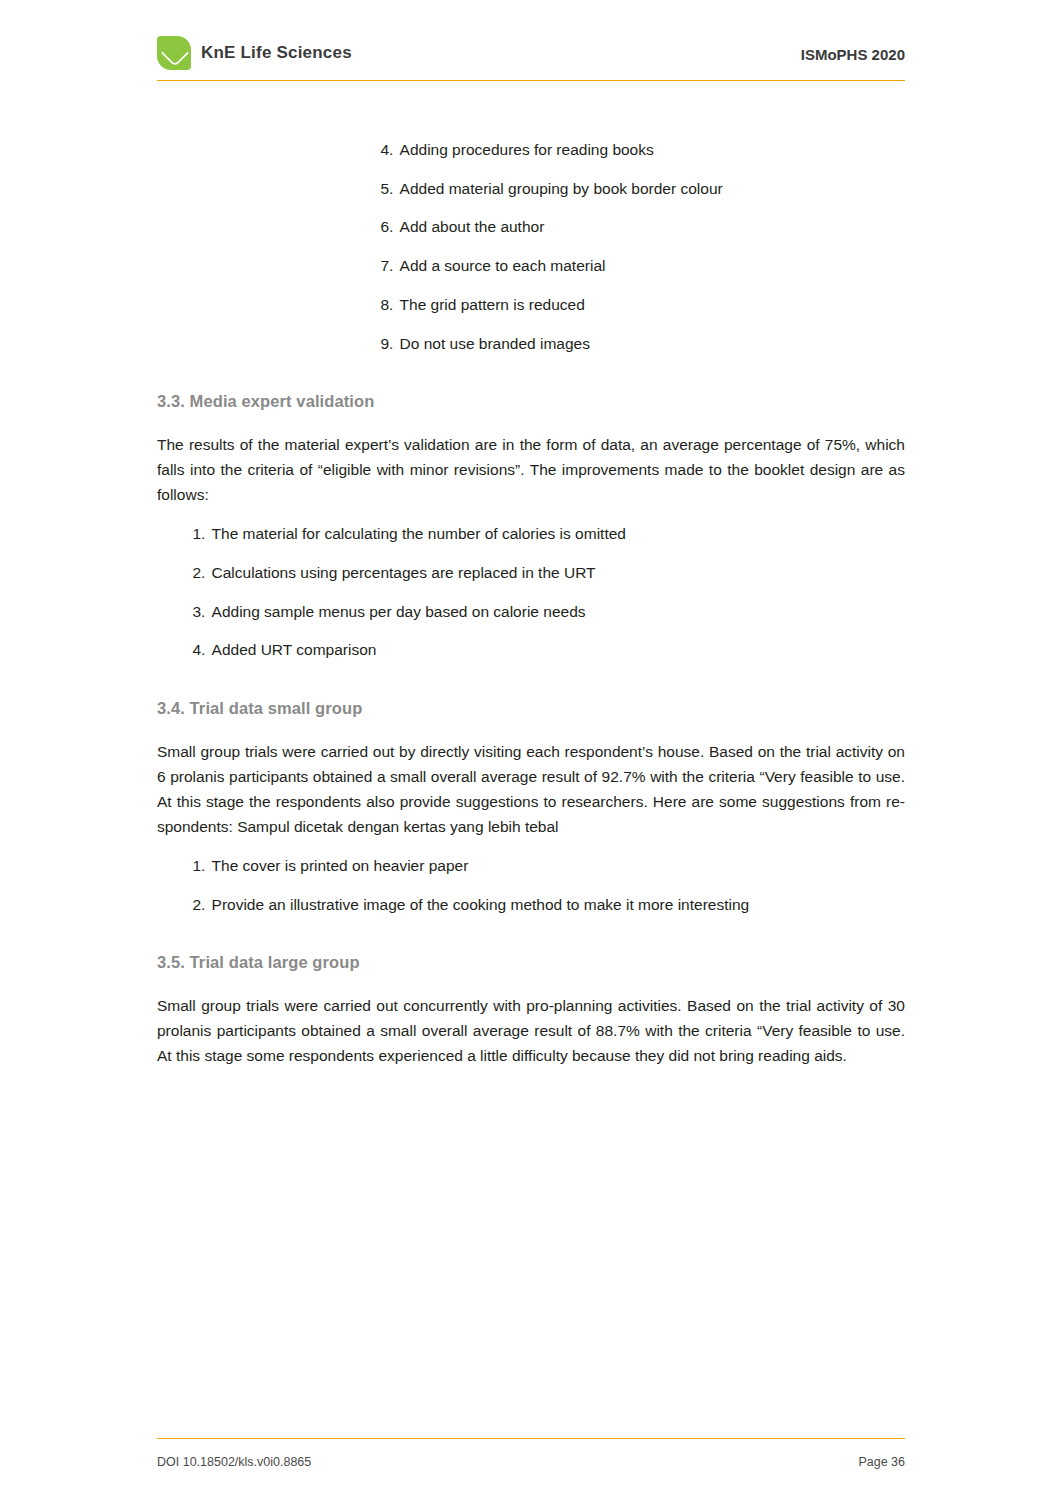KnE Life Sciences
ISMoPHS 2020
4. Adding procedures for reading books
5. Added material grouping by book border colour
6. Add about the author
7. Add a source to each material
8. The grid pattern is reduced
9. Do not use branded images
3.3. Media expert validation
The results of the material expert’s validation are in the form of data, an average percentage of 75%, which falls into the criteria of “eligible with minor revisions”. The improvements made to the booklet design are as follows:
1. The material for calculating the number of calories is omitted
2. Calculations using percentages are replaced in the URT
3. Adding sample menus per day based on calorie needs
4. Added URT comparison
3.4. Trial data small group
Small group trials were carried out by directly visiting each respondent’s house. Based on the trial activity on 6 prolanis participants obtained a small overall average result of 92.7% with the criteria “Very feasible to use. At this stage the respondents also provide suggestions to researchers. Here are some suggestions from respondents: Sampul dicetak dengan kertas yang lebih tebal
1. The cover is printed on heavier paper
2. Provide an illustrative image of the cooking method to make it more interesting
3.5. Trial data large group
Small group trials were carried out concurrently with pro-planning activities. Based on the trial activity of 30 prolanis participants obtained a small overall average result of 88.7% with the criteria “Very feasible to use. At this stage some respondents experienced a little difficulty because they did not bring reading aids.
DOI 10.18502/kls.v0i0.8865
Page 36